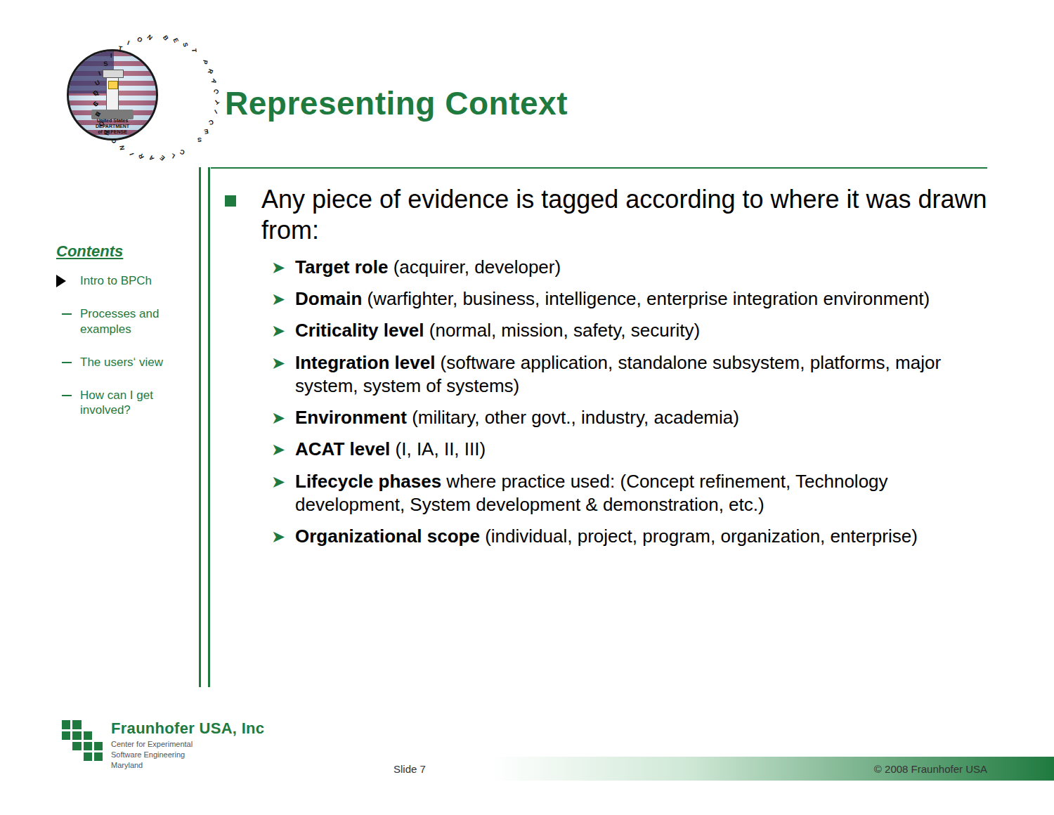A C Q U I S I T I O N B E S T P R A C T I C E S C L E A R I N G H O U S E
United States
DEPARTMENT
of DEFENSE
Representing Context
Contents
Intro to BPCh
Processes and examples
The users‘ view
How can I get involved?
Any piece of evidence is tagged according to where it was drawn from:
➤Target role (acquirer, developer)
➤Domain (warfighter, business, intelligence, enterprise integration environment)
➤Criticality level (normal, mission, safety, security)
➤Integration level (software application, standalone subsystem, platforms, major system, system of systems)
➤Environment (military, other govt., industry, academia)
➤ACAT level (I, IA, II, III)
➤Lifecycle phases where practice used: (Concept refinement, Technology development, System development & demonstration, etc.)
➤Organizational scope (individual, project, program, organization, enterprise)
Fraunhofer USA, Inc
Center for Experimental
Software Engineering
Maryland
Slide 7
© 2008 Fraunhofer USA